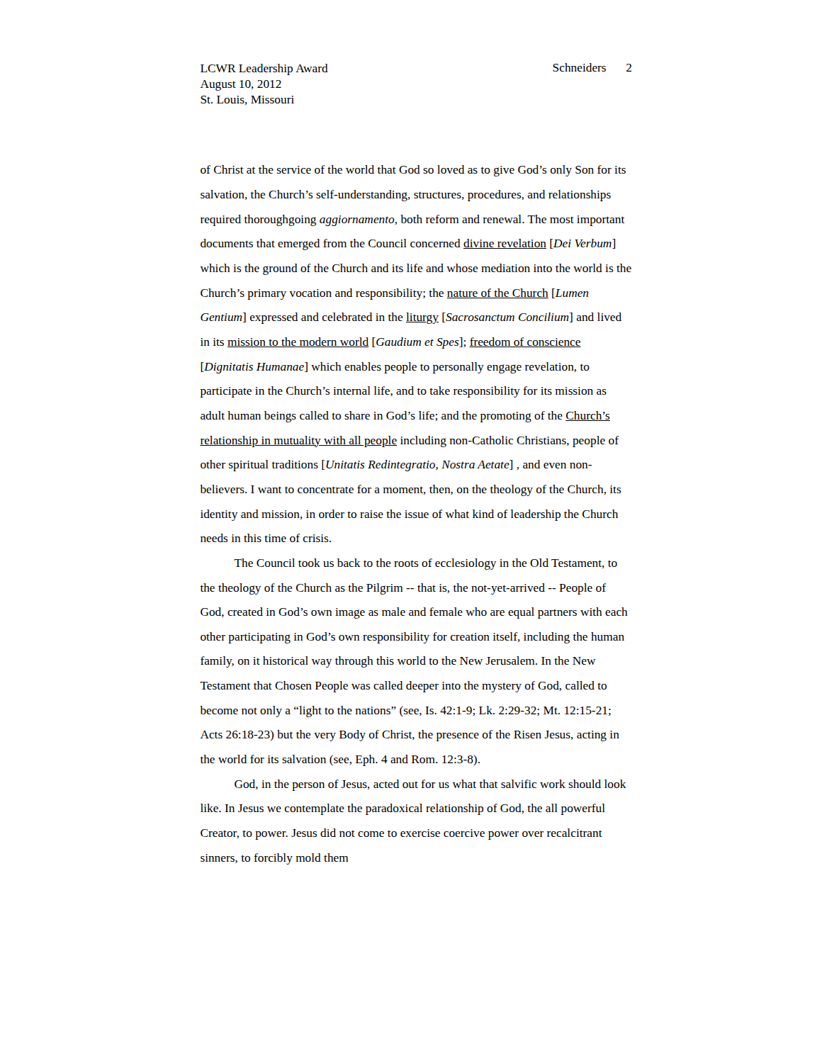LCWR Leadership Award
August 10, 2012
St. Louis, Missouri
Schneiders2
of Christ at the service of the world that God so loved as to give God’s only Son for its salvation, the Church’s self-understanding, structures, procedures, and relationships required thoroughgoing aggiornamento, both reform and renewal. The most important documents that emerged from the Council concerned divine revelation [Dei Verbum] which is the ground of the Church and its life and whose mediation into the world is the Church’s primary vocation and responsibility; the nature of the Church [Lumen Gentium] expressed and celebrated in the liturgy [Sacrosanctum Concilium] and lived in its mission to the modern world [Gaudium et Spes]; freedom of conscience [Dignitatis Humanae] which enables people to personally engage revelation, to participate in the Church’s internal life, and to take responsibility for its mission as adult human beings called to share in God’s life; and the promoting of the Church’s relationship in mutuality with all people including non-Catholic Christians, people of other spiritual traditions [Unitatis Redintegratio, Nostra Aetate] , and even non-believers. I want to concentrate for a moment, then, on the theology of the Church, its identity and mission, in order to raise the issue of what kind of leadership the Church needs in this time of crisis.
The Council took us back to the roots of ecclesiology in the Old Testament, to the theology of the Church as the Pilgrim -- that is, the not-yet-arrived -- People of God, created in God’s own image as male and female who are equal partners with each other participating in God’s own responsibility for creation itself, including the human family, on it historical way through this world to the New Jerusalem. In the New Testament that Chosen People was called deeper into the mystery of God, called to become not only a “light to the nations” (see, Is. 42:1-9; Lk. 2:29-32; Mt. 12:15-21; Acts 26:18-23) but the very Body of Christ, the presence of the Risen Jesus, acting in the world for its salvation (see, Eph. 4 and Rom. 12:3-8).
God, in the person of Jesus, acted out for us what that salvific work should look like. In Jesus we contemplate the paradoxical relationship of God, the all powerful Creator, to power. Jesus did not come to exercise coercive power over recalcitrant sinners, to forcibly mold them